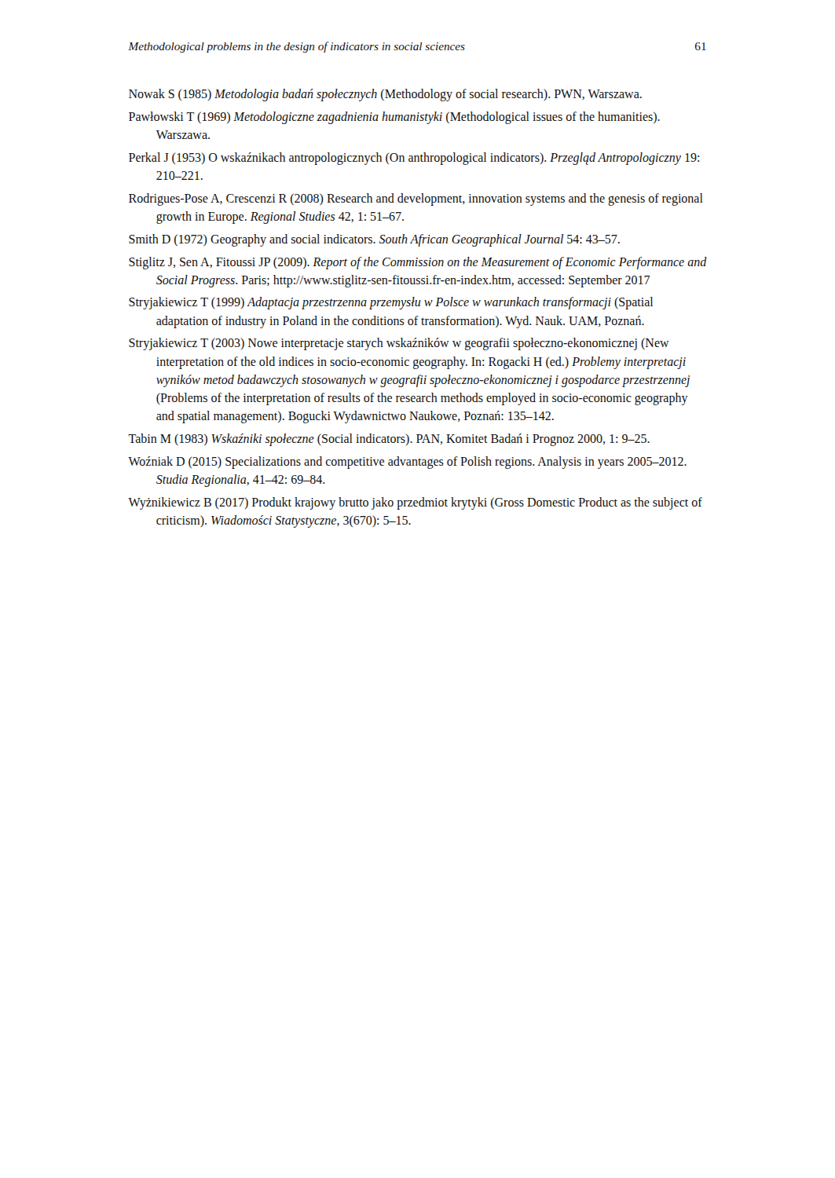Methodological problems in the design of indicators in social sciences 61
Nowak S (1985) Metodologia badań społecznych (Methodology of social research). PWN, Warszawa.
Pawłowski T (1969) Metodologiczne zagadnienia humanistyki (Methodological issues of the humanities). Warszawa.
Perkal J (1953) O wskaźnikach antropologicznych (On anthropological indicators). Przegląd Antropologiczny 19: 210–221.
Rodrigues-Pose A, Crescenzi R (2008) Research and development, innovation systems and the genesis of regional growth in Europe. Regional Studies 42, 1: 51–67.
Smith D (1972) Geography and social indicators. South African Geographical Journal 54: 43–57.
Stiglitz J, Sen A, Fitoussi JP (2009). Report of the Commission on the Measurement of Economic Performance and Social Progress. Paris; http://www.stiglitz-sen-fitoussi.fr-en-index.htm, accessed: September 2017
Stryjakiewicz T (1999) Adaptacja przestrzenna przemysłu w Polsce w warunkach transformacji (Spatial adaptation of industry in Poland in the conditions of transformation). Wyd. Nauk. UAM, Poznań.
Stryjakiewicz T (2003) Nowe interpretacje starych wskaźników w geografii społeczno-ekonomicznej (New interpretation of the old indices in socio-economic geography. In: Rogacki H (ed.) Problemy interpretacji wyników metod badawczych stosowanych w geografii społeczno-ekonomicznej i gospodarce przestrzennej (Problems of the interpretation of results of the research methods employed in socio-economic geography and spatial management). Bogucki Wydawnictwo Naukowe, Poznań: 135–142.
Tabin M (1983) Wskaźniki społeczne (Social indicators). PAN, Komitet Badań i Prognoz 2000, 1: 9–25.
Woźniak D (2015) Specializations and competitive advantages of Polish regions. Analysis in years 2005–2012. Studia Regionalia, 41–42: 69–84.
Wyżnikiewicz B (2017) Produkt krajowy brutto jako przedmiot krytyki (Gross Domestic Product as the subject of criticism). Wiadomości Statystyczne, 3(670): 5–15.